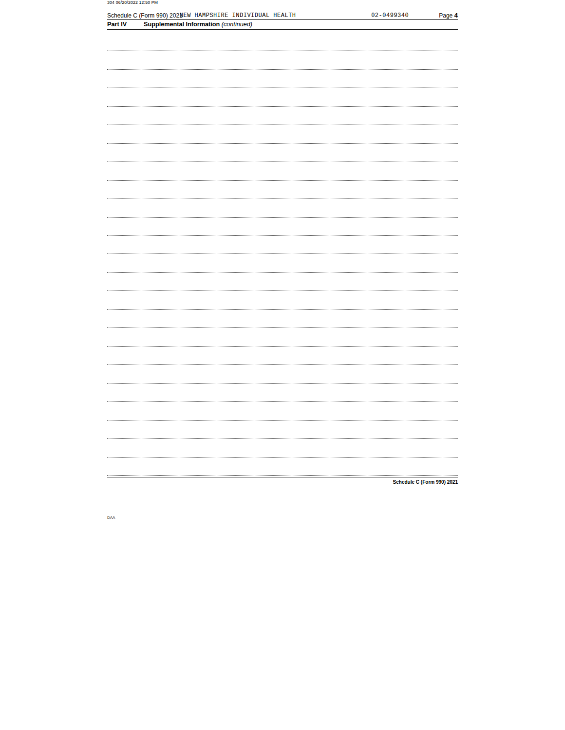304 06/20/2022 12:50 PM
| Schedule C (Form 990) 2021 | NEW HAMPSHIRE INDIVIDUAL HEALTH | 02-0499340 | Page 4 |
| Part IV | Supplemental Information (continued) |
Schedule C (Form 990) 2021
DAA